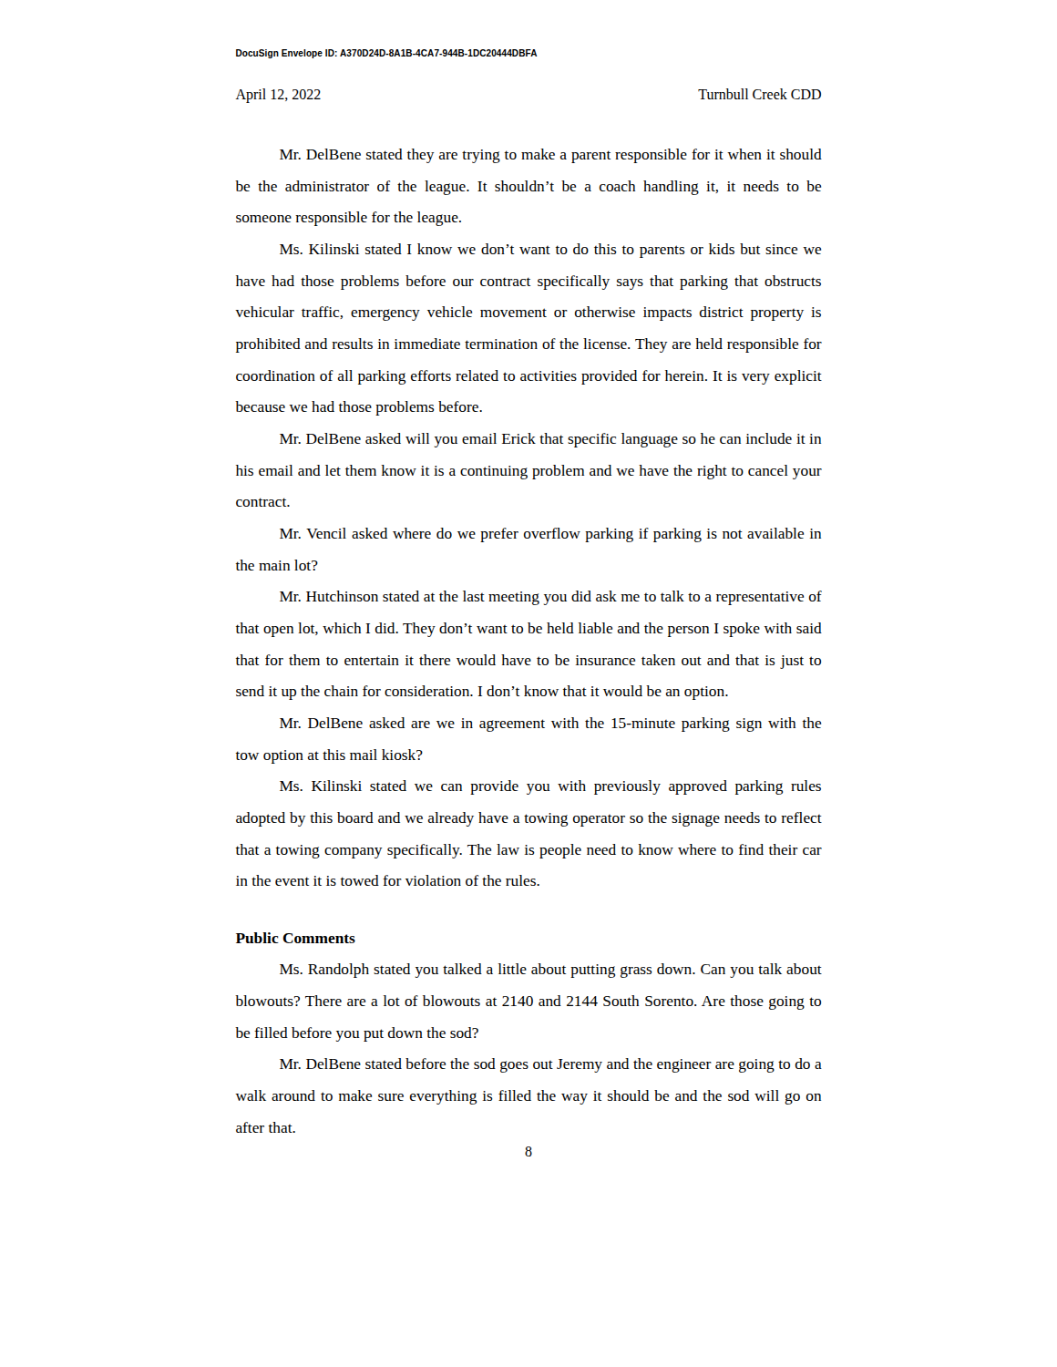DocuSign Envelope ID: A370D24D-8A1B-4CA7-944B-1DC20444DBFA
April 12, 2022 Turnbull Creek CDD
Mr. DelBene stated they are trying to make a parent responsible for it when it should be the administrator of the league. It shouldn’t be a coach handling it, it needs to be someone responsible for the league.
Ms. Kilinski stated I know we don’t want to do this to parents or kids but since we have had those problems before our contract specifically says that parking that obstructs vehicular traffic, emergency vehicle movement or otherwise impacts district property is prohibited and results in immediate termination of the license. They are held responsible for coordination of all parking efforts related to activities provided for herein. It is very explicit because we had those problems before.
Mr. DelBene asked will you email Erick that specific language so he can include it in his email and let them know it is a continuing problem and we have the right to cancel your contract.
Mr. Vencil asked where do we prefer overflow parking if parking is not available in the main lot?
Mr. Hutchinson stated at the last meeting you did ask me to talk to a representative of that open lot, which I did. They don’t want to be held liable and the person I spoke with said that for them to entertain it there would have to be insurance taken out and that is just to send it up the chain for consideration. I don’t know that it would be an option.
Mr. DelBene asked are we in agreement with the 15-minute parking sign with the tow option at this mail kiosk?
Ms. Kilinski stated we can provide you with previously approved parking rules adopted by this board and we already have a towing operator so the signage needs to reflect that a towing company specifically. The law is people need to know where to find their car in the event it is towed for violation of the rules.
Public Comments
Ms. Randolph stated you talked a little about putting grass down. Can you talk about blowouts? There are a lot of blowouts at 2140 and 2144 South Sorento. Are those going to be filled before you put down the sod?
Mr. DelBene stated before the sod goes out Jeremy and the engineer are going to do a walk around to make sure everything is filled the way it should be and the sod will go on after that.
8